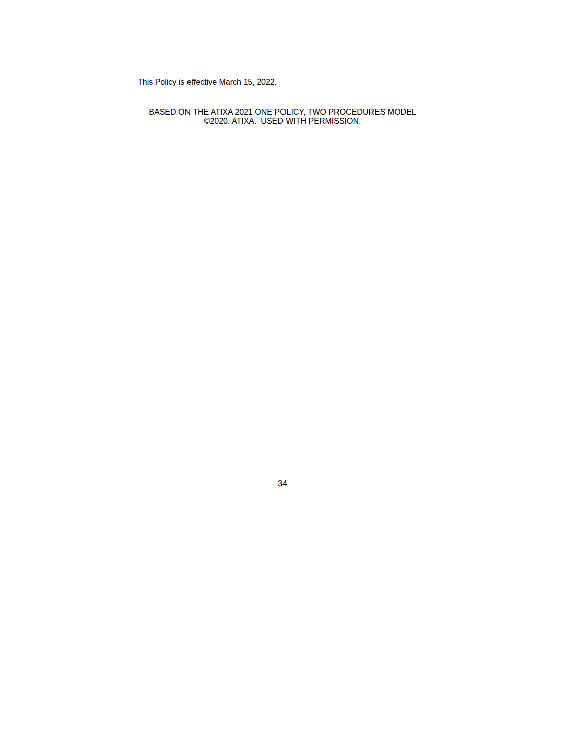This Policy is effective March 15, 2022.
BASED ON THE ATIXA 2021 ONE POLICY, TWO PROCEDURES MODEL
©2020. ATIXA. USED WITH PERMISSION.
34